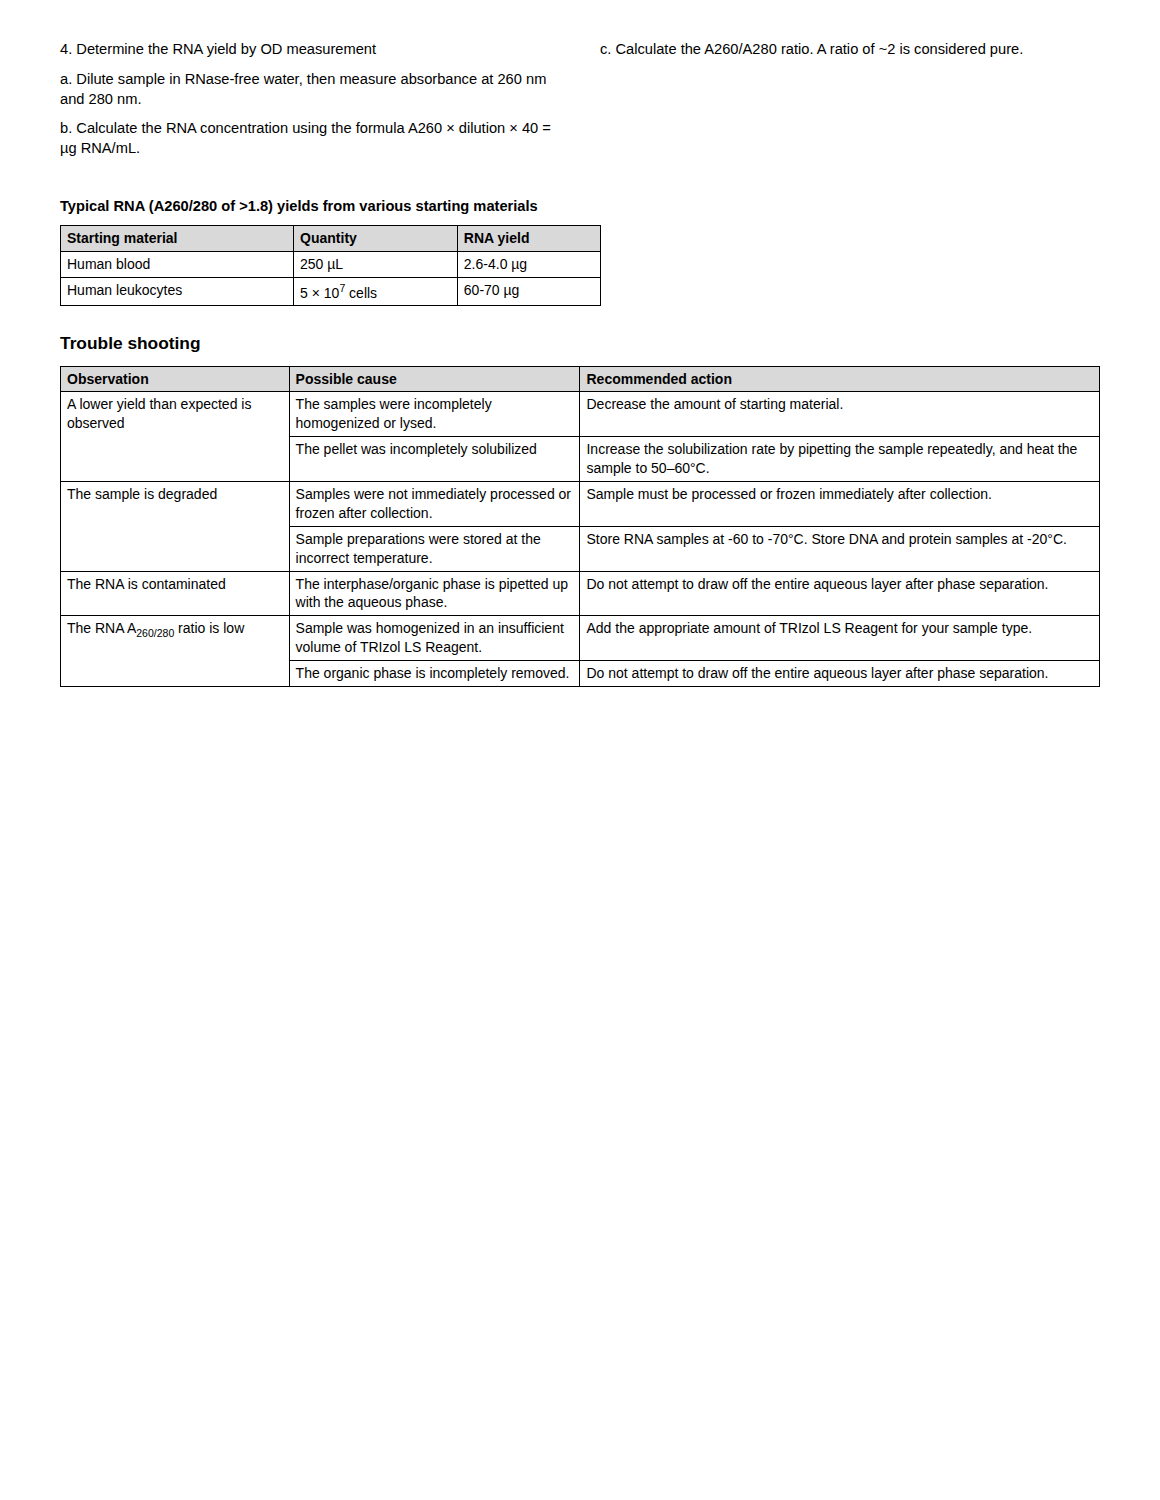4. Determine the RNA yield by OD measurement
a. Dilute sample in RNase-free water, then measure absorbance at 260 nm and 280 nm.
b. Calculate the RNA concentration using the formula A260 × dilution × 40 = µg RNA/mL.
c. Calculate the A260/A280 ratio. A ratio of ~2 is considered pure.
Typical RNA (A260/280 of >1.8) yields from various starting materials
| Starting material | Quantity | RNA yield |
| --- | --- | --- |
| Human blood | 250 µL | 2.6-4.0 µg |
| Human leukocytes | 5 × 10 7 cells | 60-70 µg |
Trouble shooting
| Observation | Possible cause | Recommended action |
| --- | --- | --- |
| A lower yield than expected is observed | The samples were incompletely homogenized or lysed. | Decrease the amount of starting material. |
| The pellet was incompletely solubilized | Increase the solubilization rate by pipetting the sample repeatedly, and heat the sample to 50–60°C. |
| The sample is degraded | Samples were not immediately processed or frozen after collection. | Sample must be processed or frozen immediately after collection. |
| Sample preparations were stored at the incorrect temperature. | Store RNA samples at -60 to -70°C. Store DNA and protein samples at -20°C. |
| The RNA is contaminated | The interphase/organic phase is pipetted up with the aqueous phase. | Do not attempt to draw off the entire aqueous layer after phase separation. |
| The RNA A 260/280 ratio is low | Sample was homogenized in an insufficient volume of TRIzol LS Reagent. | Add the appropriate amount of TRIzol LS Reagent for your sample type. |
| The organic phase is incompletely removed. | Do not attempt to draw off the entire aqueous layer after phase separation. |